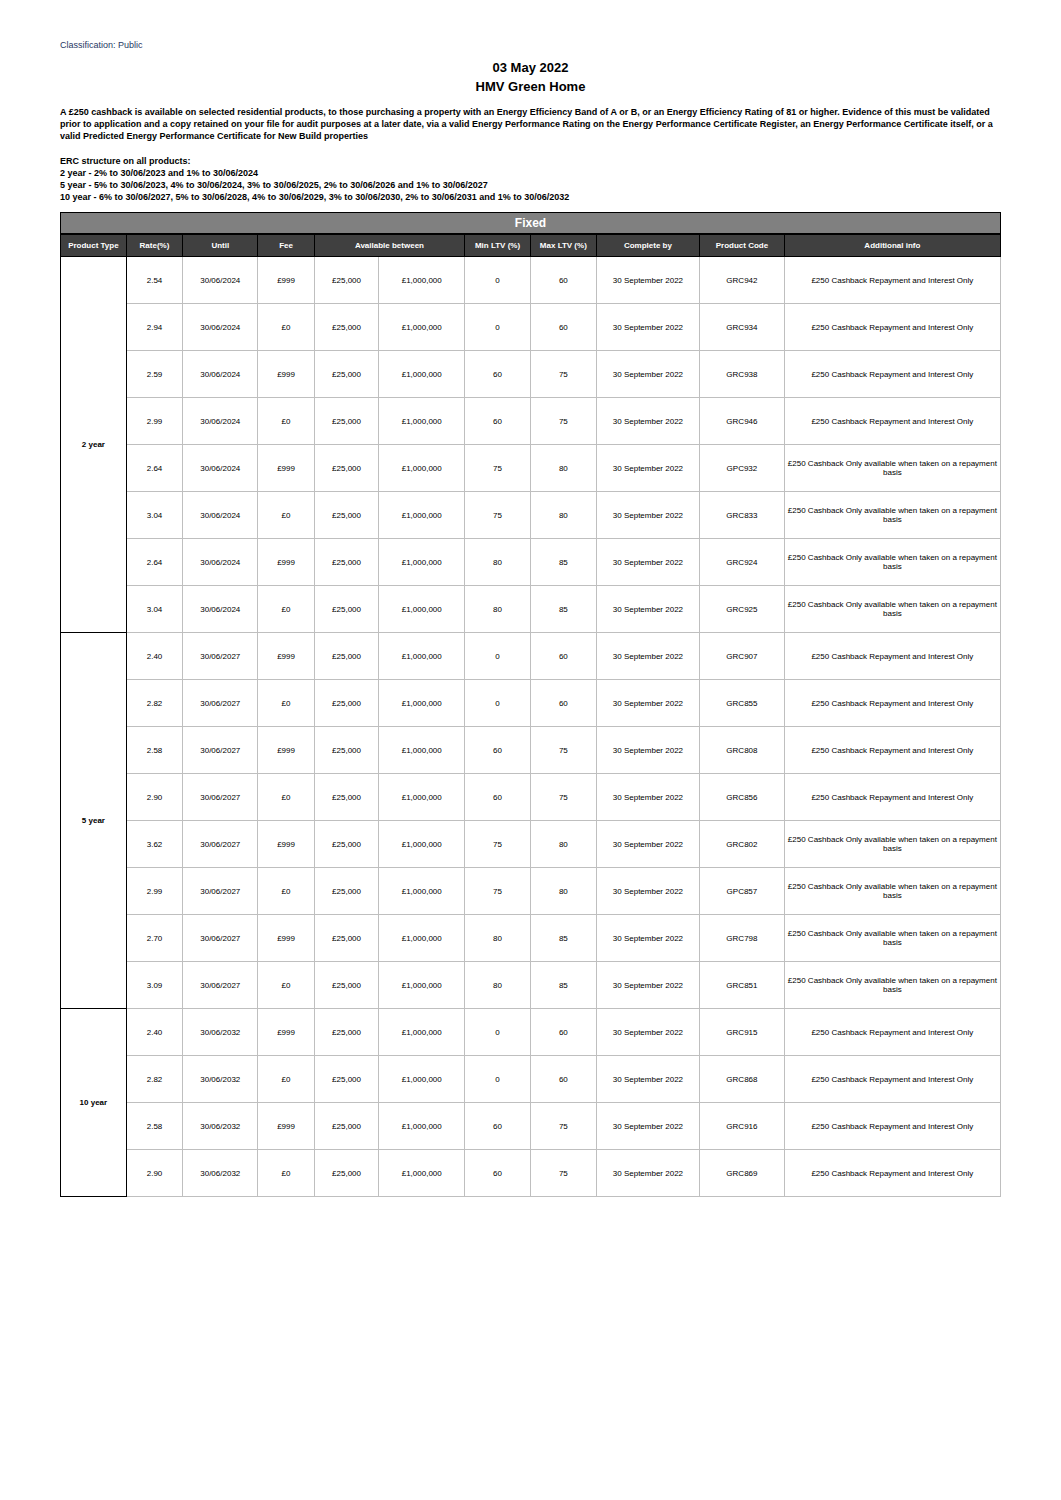Classification: Public
03 May 2022
HMV Green Home
A £250 cashback is available on selected residential products, to those purchasing a property with an Energy Efficiency Band of A or B, or an Energy Efficiency Rating of 81 or higher. Evidence of this must be validated prior to application and a copy retained on your file for audit purposes at a later date, via a valid Energy Performance Rating on the Energy Performance Certificate Register, an Energy Performance Certificate itself, or a valid Predicted Energy Performance Certificate for New Build properties
ERC structure on all products:
2 year - 2% to 30/06/2023 and 1% to 30/06/2024
5 year - 5% to 30/06/2023, 4% to 30/06/2024, 3% to 30/06/2025, 2% to 30/06/2026 and 1% to 30/06/2027
10 year - 6% to 30/06/2027, 5% to 30/06/2028, 4% to 30/06/2029, 3% to 30/06/2030, 2% to 30/06/2031 and 1% to 30/06/2032
Fixed
| Product Type | Rate(%) | Until | Fee | Available between | Min LTV (%) | Max LTV (%) | Complete by | Product Code | Additional info |
| --- | --- | --- | --- | --- | --- | --- | --- | --- | --- |
| 2 year | 2.54 | 30/06/2024 | £999 | £25,000 | £1,000,000 | 0 | 60 | 30 September 2022 | GRC942 | £250 Cashback Repayment and Interest Only |
| 2.94 | 30/06/2024 | £0 | £25,000 | £1,000,000 | 0 | 60 | 30 September 2022 | GRC934 | £250 Cashback Repayment and Interest Only |
| 2.59 | 30/06/2024 | £999 | £25,000 | £1,000,000 | 60 | 75 | 30 September 2022 | GRC938 | £250 Cashback Repayment and Interest Only |
| 2.99 | 30/06/2024 | £0 | £25,000 | £1,000,000 | 60 | 75 | 30 September 2022 | GRC946 | £250 Cashback Repayment and Interest Only |
| 2.64 | 30/06/2024 | £999 | £25,000 | £1,000,000 | 75 | 80 | 30 September 2022 | GPC932 | £250 Cashback Only available when taken on a repayment basis |
| 3.04 | 30/06/2024 | £0 | £25,000 | £1,000,000 | 75 | 80 | 30 September 2022 | GRC833 | £250 Cashback Only available when taken on a repayment basis |
| 2.64 | 30/06/2024 | £999 | £25,000 | £1,000,000 | 80 | 85 | 30 September 2022 | GRC924 | £250 Cashback Only available when taken on a repayment basis |
| 3.04 | 30/06/2024 | £0 | £25,000 | £1,000,000 | 80 | 85 | 30 September 2022 | GRC925 | £250 Cashback Only available when taken on a repayment basis |
| 5 year | 2.40 | 30/06/2027 | £999 | £25,000 | £1,000,000 | 0 | 60 | 30 September 2022 | GRC907 | £250 Cashback Repayment and Interest Only |
| 2.82 | 30/06/2027 | £0 | £25,000 | £1,000,000 | 0 | 60 | 30 September 2022 | GRC855 | £250 Cashback Repayment and Interest Only |
| 2.58 | 30/06/2027 | £999 | £25,000 | £1,000,000 | 60 | 75 | 30 September 2022 | GRC808 | £250 Cashback Repayment and Interest Only |
| 2.90 | 30/06/2027 | £0 | £25,000 | £1,000,000 | 60 | 75 | 30 September 2022 | GRC856 | £250 Cashback Repayment and Interest Only |
| 3.62 | 30/06/2027 | £999 | £25,000 | £1,000,000 | 75 | 80 | 30 September 2022 | GRC802 | £250 Cashback Only available when taken on a repayment basis |
| 2.99 | 30/06/2027 | £0 | £25,000 | £1,000,000 | 75 | 80 | 30 September 2022 | GPC857 | £250 Cashback Only available when taken on a repayment basis |
| 2.70 | 30/06/2027 | £999 | £25,000 | £1,000,000 | 80 | 85 | 30 September 2022 | GRC798 | £250 Cashback Only available when taken on a repayment basis |
| 3.09 | 30/06/2027 | £0 | £25,000 | £1,000,000 | 80 | 85 | 30 September 2022 | GRC851 | £250 Cashback Only available when taken on a repayment basis |
| 10 year | 2.40 | 30/06/2032 | £999 | £25,000 | £1,000,000 | 0 | 60 | 30 September 2022 | GRC915 | £250 Cashback Repayment and Interest Only |
| 2.82 | 30/06/2032 | £0 | £25,000 | £1,000,000 | 0 | 60 | 30 September 2022 | GRC868 | £250 Cashback Repayment and Interest Only |
| 2.58 | 30/06/2032 | £999 | £25,000 | £1,000,000 | 60 | 75 | 30 September 2022 | GRC916 | £250 Cashback Repayment and Interest Only |
| 2.90 | 30/06/2032 | £0 | £25,000 | £1,000,000 | 60 | 75 | 30 September 2022 | GRC869 | £250 Cashback Repayment and Interest Only |